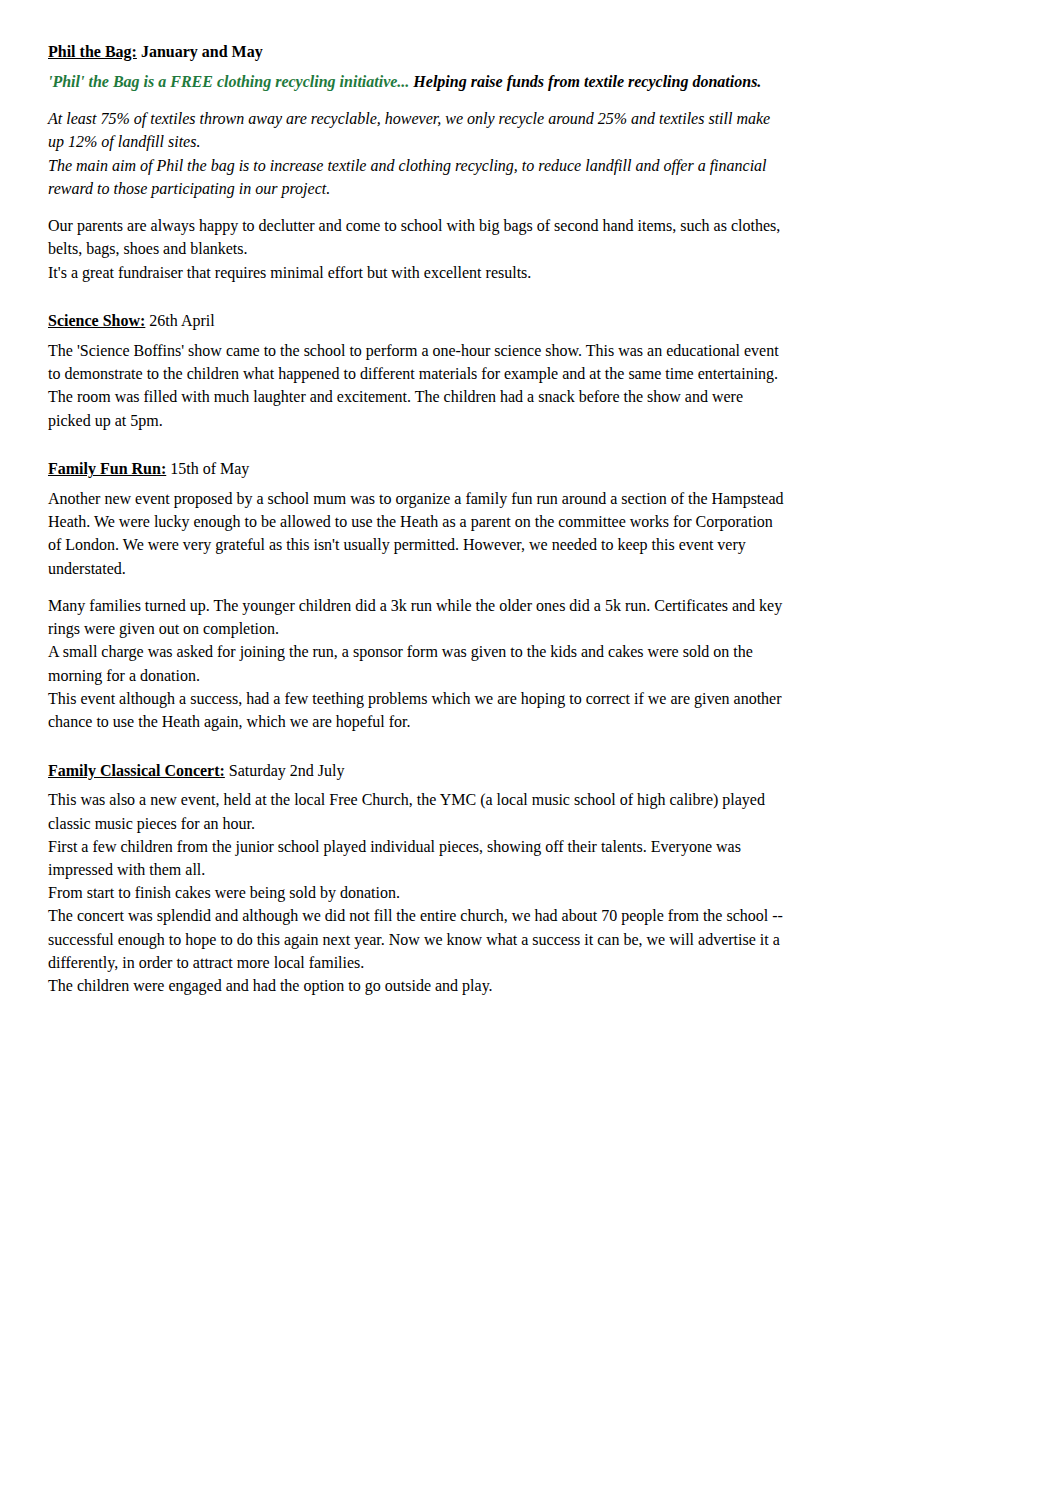Phil the Bag:
January and May
'Phil' the Bag is a FREE clothing recycling initiative... Helping raise funds from textile recycling donations.
At least 75% of textiles thrown away are recyclable, however, we only recycle around 25% and textiles still make up 12% of landfill sites.
The main aim of Phil the bag is to increase textile and clothing recycling, to reduce landfill and offer a financial reward to those participating in our project.
Our parents are always happy to declutter and come to school with big bags of second hand items, such as clothes, belts, bags, shoes and blankets.
It's a great fundraiser that requires minimal effort but with excellent results.
Science Show:
26th April
The 'Science Boffins' show came to the school to perform a one-hour science show. This was an educational event to demonstrate to the children what happened to different materials for example and at the same time entertaining.
The room was filled with much laughter and excitement. The children had a snack before the show and were picked up at 5pm.
Family Fun Run:
15th of May
Another new event proposed by a school mum was to organize a family fun run around a section of the Hampstead Heath. We were lucky enough to be allowed to use the Heath as a parent on the committee works for Corporation of London. We were very grateful as this isn't usually permitted. However, we needed to keep this event very understated.
Many families turned up. The younger children did a 3k run while the older ones did a 5k run. Certificates and key rings were given out on completion.
A small charge was asked for joining the run, a sponsor form was given to the kids and cakes were sold on the morning for a donation.
This event although a success, had a few teething problems which we are hoping to correct if we are given another chance to use the Heath again, which we are hopeful for.
Family Classical Concert:
Saturday 2nd July
This was also a new event, held at the local Free Church, the YMC (a local music school of high calibre) played classic music pieces for an hour.
First a few children from the junior school played individual pieces, showing off their talents. Everyone was impressed with them all.
From start to finish cakes were being sold by donation.
The concert was splendid and although we did not fill the entire church, we had about 70 people from the school -- successful enough to hope to do this again next year. Now we know what a success it can be, we will advertise it a differently, in order to attract more local families.
The children were engaged and had the option to go outside and play.